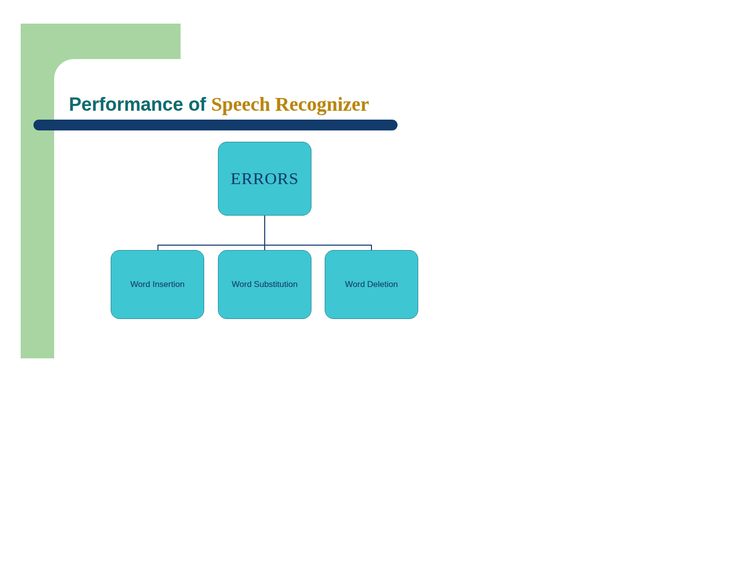Performance of Speech Recognizer
ERRORS
Word Insertion
Word Substitution
Word Deletion